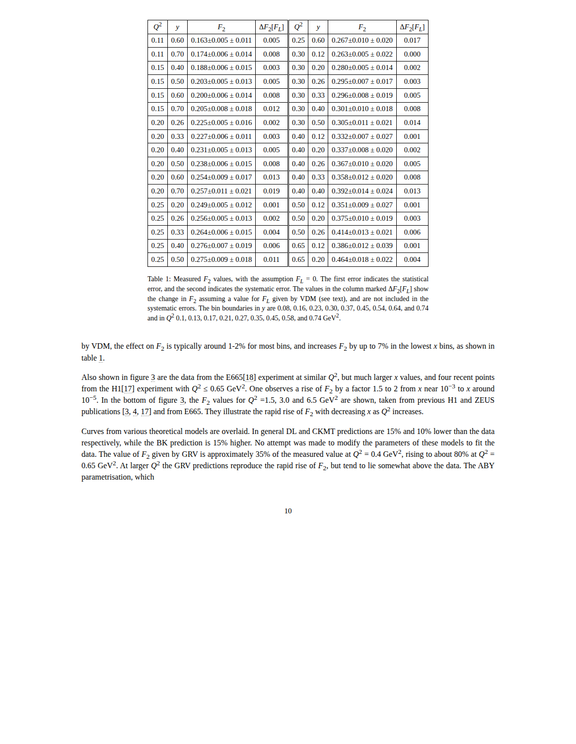Table 1: Measured F 2 values, with the assumption F L = 0. The first error indicates the statistical error, and the second indicates the systematic error. The values in the column marked Δ F 2 [ F L ] show the change in F 2 assuming a value for F L given by VDM (see text), and are not included in the systematic errors. The bin boundaries in y are 0.08, 0.16, 0.23, 0.30, 0.37, 0.45, 0.54, 0.64, and 0.74 and in Q 2 0.1, 0.13, 0.17, 0.21, 0.27, 0.35, 0.45, 0.58, and 0.74 GeV 2 .
| Q 2 | y | F 2 | Δ F 2 [ F L ] | Q 2 | y | F 2 | Δ F 2 [ F L ] |
| --- | --- | --- | --- | --- | --- | --- | --- |
| 0.11 | 0.60 | 0.163±0.005 ± 0.011 | 0.005 | 0.25 | 0.60 | 0.267±0.010 ± 0.020 | 0.017 |
| 0.11 | 0.70 | 0.174±0.006 ± 0.014 | 0.008 | 0.30 | 0.12 | 0.263±0.005 ± 0.022 | 0.000 |
| 0.15 | 0.40 | 0.188±0.006 ± 0.015 | 0.003 | 0.30 | 0.20 | 0.280±0.005 ± 0.014 | 0.002 |
| 0.15 | 0.50 | 0.203±0.005 ± 0.013 | 0.005 | 0.30 | 0.26 | 0.295±0.007 ± 0.017 | 0.003 |
| 0.15 | 0.60 | 0.200±0.006 ± 0.014 | 0.008 | 0.30 | 0.33 | 0.296±0.008 ± 0.019 | 0.005 |
| 0.15 | 0.70 | 0.205±0.008 ± 0.018 | 0.012 | 0.30 | 0.40 | 0.301±0.010 ± 0.018 | 0.008 |
| 0.20 | 0.26 | 0.225±0.005 ± 0.016 | 0.002 | 0.30 | 0.50 | 0.305±0.011 ± 0.021 | 0.014 |
| 0.20 | 0.33 | 0.227±0.006 ± 0.011 | 0.003 | 0.40 | 0.12 | 0.332±0.007 ± 0.027 | 0.001 |
| 0.20 | 0.40 | 0.231±0.005 ± 0.013 | 0.005 | 0.40 | 0.20 | 0.337±0.008 ± 0.020 | 0.002 |
| 0.20 | 0.50 | 0.238±0.006 ± 0.015 | 0.008 | 0.40 | 0.26 | 0.367±0.010 ± 0.020 | 0.005 |
| 0.20 | 0.60 | 0.254±0.009 ± 0.017 | 0.013 | 0.40 | 0.33 | 0.358±0.012 ± 0.020 | 0.008 |
| 0.20 | 0.70 | 0.257±0.011 ± 0.021 | 0.019 | 0.40 | 0.40 | 0.392±0.014 ± 0.024 | 0.013 |
| 0.25 | 0.20 | 0.249±0.005 ± 0.012 | 0.001 | 0.50 | 0.12 | 0.351±0.009 ± 0.027 | 0.001 |
| 0.25 | 0.26 | 0.256±0.005 ± 0.013 | 0.002 | 0.50 | 0.20 | 0.375±0.010 ± 0.019 | 0.003 |
| 0.25 | 0.33 | 0.264±0.006 ± 0.015 | 0.004 | 0.50 | 0.26 | 0.414±0.013 ± 0.021 | 0.006 |
| 0.25 | 0.40 | 0.276±0.007 ± 0.019 | 0.006 | 0.65 | 0.12 | 0.386±0.012 ± 0.039 | 0.001 |
| 0.25 | 0.50 | 0.275±0.009 ± 0.018 | 0.011 | 0.65 | 0.20 | 0.464±0.018 ± 0.022 | 0.004 |
by VDM, the effect on F2 is typically around 1-2% for most bins, and increases F2 by up to 7% in the lowest x bins, as shown in table 1.
Also shown in figure 3 are the data from the E665[18] experiment at similar Q2, but much larger x values, and four recent points from the H1[17] experiment with Q2 ≤ 0.65 GeV2. One observes a rise of F2 by a factor 1.5 to 2 from x near 10−3 to x around 10−5. In the bottom of figure 3, the F2 values for Q2 =1.5, 3.0 and 6.5 GeV2 are shown, taken from previous H1 and ZEUS publications [3, 4, 17] and from E665. They illustrate the rapid rise of F2 with decreasing x as Q2 increases.
Curves from various theoretical models are overlaid. In general DL and CKMT predictions are 15% and 10% lower than the data respectively, while the BK prediction is 15% higher. No attempt was made to modify the parameters of these models to fit the data. The value of F2 given by GRV is approximately 35% of the measured value at Q2 = 0.4 GeV2, rising to about 80% at Q2 = 0.65 GeV2. At larger Q2 the GRV predictions reproduce the rapid rise of F2, but tend to lie somewhat above the data. The ABY parametrisation, which
10